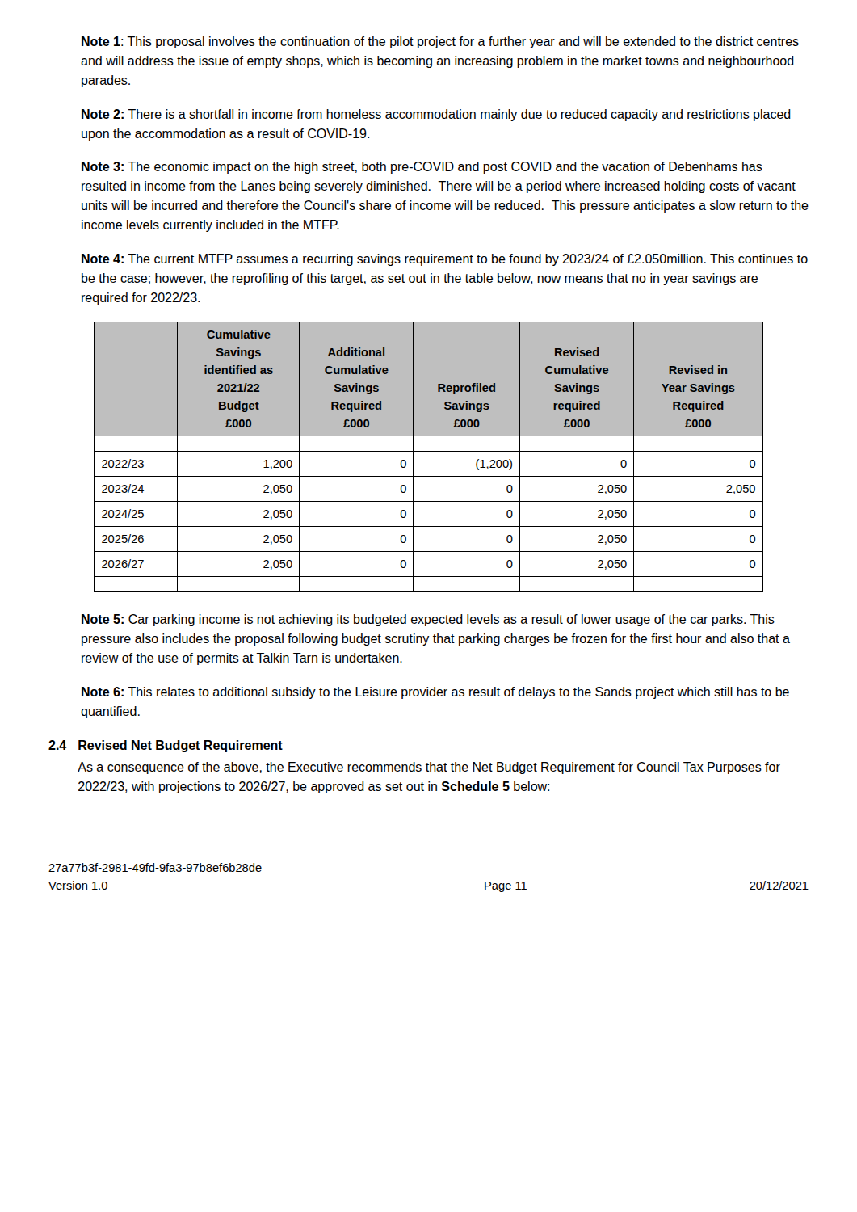Note 1: This proposal involves the continuation of the pilot project for a further year and will be extended to the district centres and will address the issue of empty shops, which is becoming an increasing problem in the market towns and neighbourhood parades.
Note 2: There is a shortfall in income from homeless accommodation mainly due to reduced capacity and restrictions placed upon the accommodation as a result of COVID-19.
Note 3: The economic impact on the high street, both pre-COVID and post COVID and the vacation of Debenhams has resulted in income from the Lanes being severely diminished. There will be a period where increased holding costs of vacant units will be incurred and therefore the Council's share of income will be reduced. This pressure anticipates a slow return to the income levels currently included in the MTFP.
Note 4: The current MTFP assumes a recurring savings requirement to be found by 2023/24 of £2.050million. This continues to be the case; however, the reprofiling of this target, as set out in the table below, now means that no in year savings are required for 2022/23.
| | Cumulative Savings identified as 2021/22 Budget £000 | Additional Cumulative Savings Required £000 | Reprofiled Savings £000 | Revised Cumulative Savings required £000 | Revised in Year Savings Required £000 |
| --- | --- | --- | --- | --- | --- |
| 2022/23 | 1,200 | 0 | (1,200) | 0 | 0 |
| 2023/24 | 2,050 | 0 | 0 | 2,050 | 2,050 |
| 2024/25 | 2,050 | 0 | 0 | 2,050 | 0 |
| 2025/26 | 2,050 | 0 | 0 | 2,050 | 0 |
| 2026/27 | 2,050 | 0 | 0 | 2,050 | 0 |
Note 5: Car parking income is not achieving its budgeted expected levels as a result of lower usage of the car parks. This pressure also includes the proposal following budget scrutiny that parking charges be frozen for the first hour and also that a review of the use of permits at Talkin Tarn is undertaken.
Note 6: This relates to additional subsidy to the Leisure provider as result of delays to the Sands project which still has to be quantified.
2.4
Revised Net Budget Requirement
As a consequence of the above, the Executive recommends that the Net Budget Requirement for Council Tax Purposes for 2022/23, with projections to 2026/27, be approved as set out in Schedule 5 below:
27a77b3f-2981-49fd-9fa3-97b8ef6b28de
Version 1.0
Page 11
20/12/2021